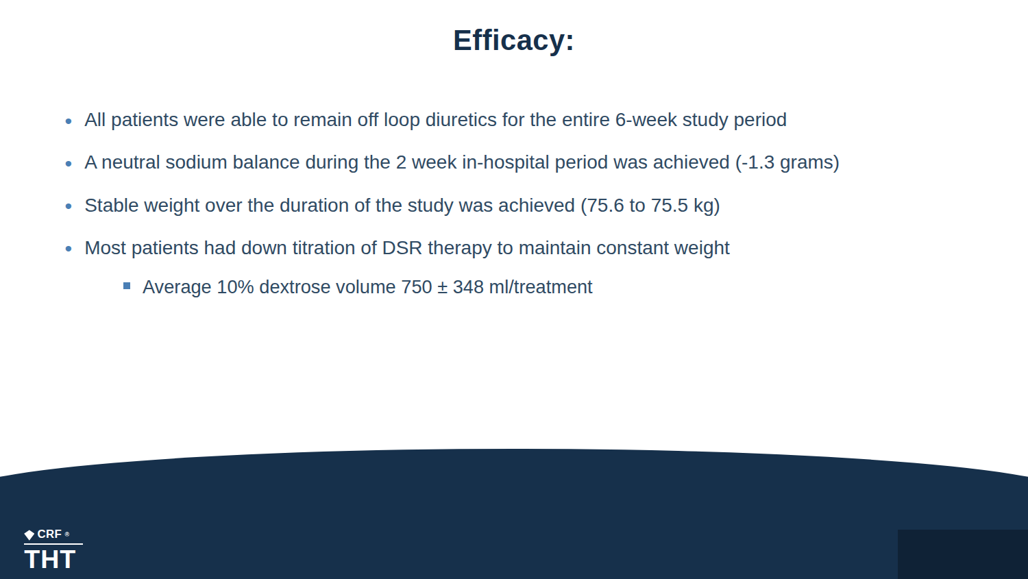Efficacy:
All patients were able to remain off loop diuretics for the entire 6-week study period
A neutral sodium balance during the 2 week in-hospital period was achieved (-1.3 grams)
Stable weight over the duration of the study was achieved (75.6 to 75.5 kg)
Most patients had down titration of DSR therapy to maintain constant weight
Average 10% dextrose volume 750 ± 348 ml/treatment
CRF®
THT